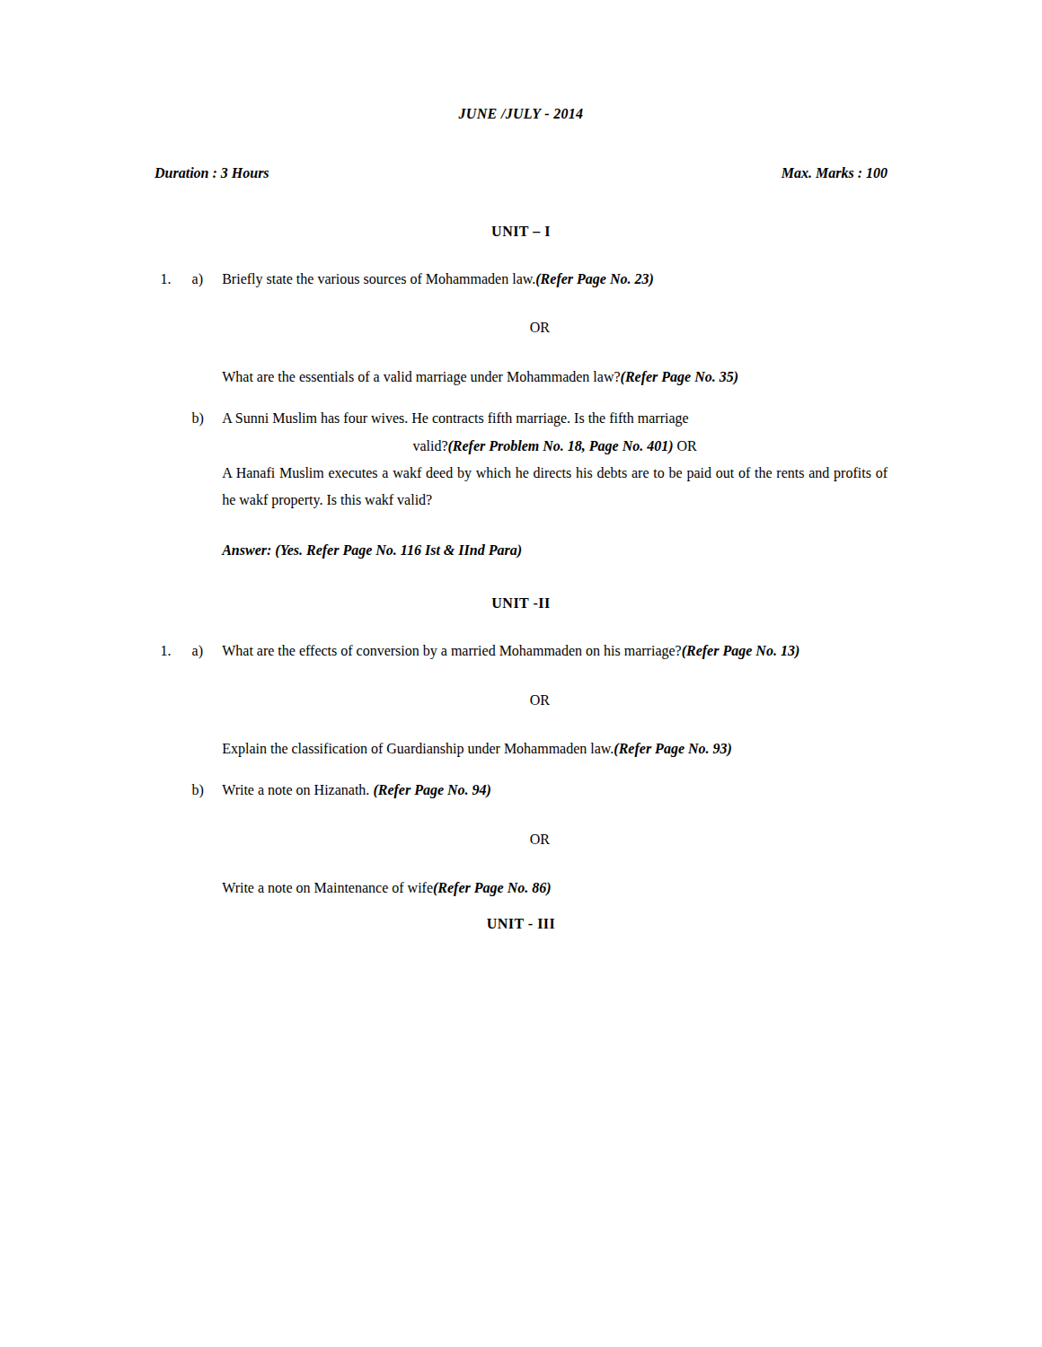JUNE /JULY - 2014
Duration : 3 Hours Max. Marks : 100
UNIT – I
a) Briefly state the various sources of Mohammaden law.(Refer Page No. 23)
OR
What are the essentials of a valid marriage under Mohammaden law?(Refer Page No. 35)
b) A Sunni Muslim has four wives. He contracts fifth marriage. Is the fifth marriage
valid?(Refer Problem No. 18, Page No. 401) OR
A Hanafi Muslim executes a wakf deed by which he directs his debts are to be paid out of the rents and profits of he wakf property. Is this wakf valid?
Answer: (Yes. Refer Page No. 116 Ist & IInd Para)
UNIT -II
a) What are the effects of conversion by a married Mohammaden on his marriage?(Refer Page No. 13)
OR
Explain the classification of Guardianship under Mohammaden law.(Refer Page No. 93)
b) Write a note on Hizanath. (Refer Page No. 94)
OR
Write a note on Maintenance of wife(Refer Page No. 86)
UNIT - III